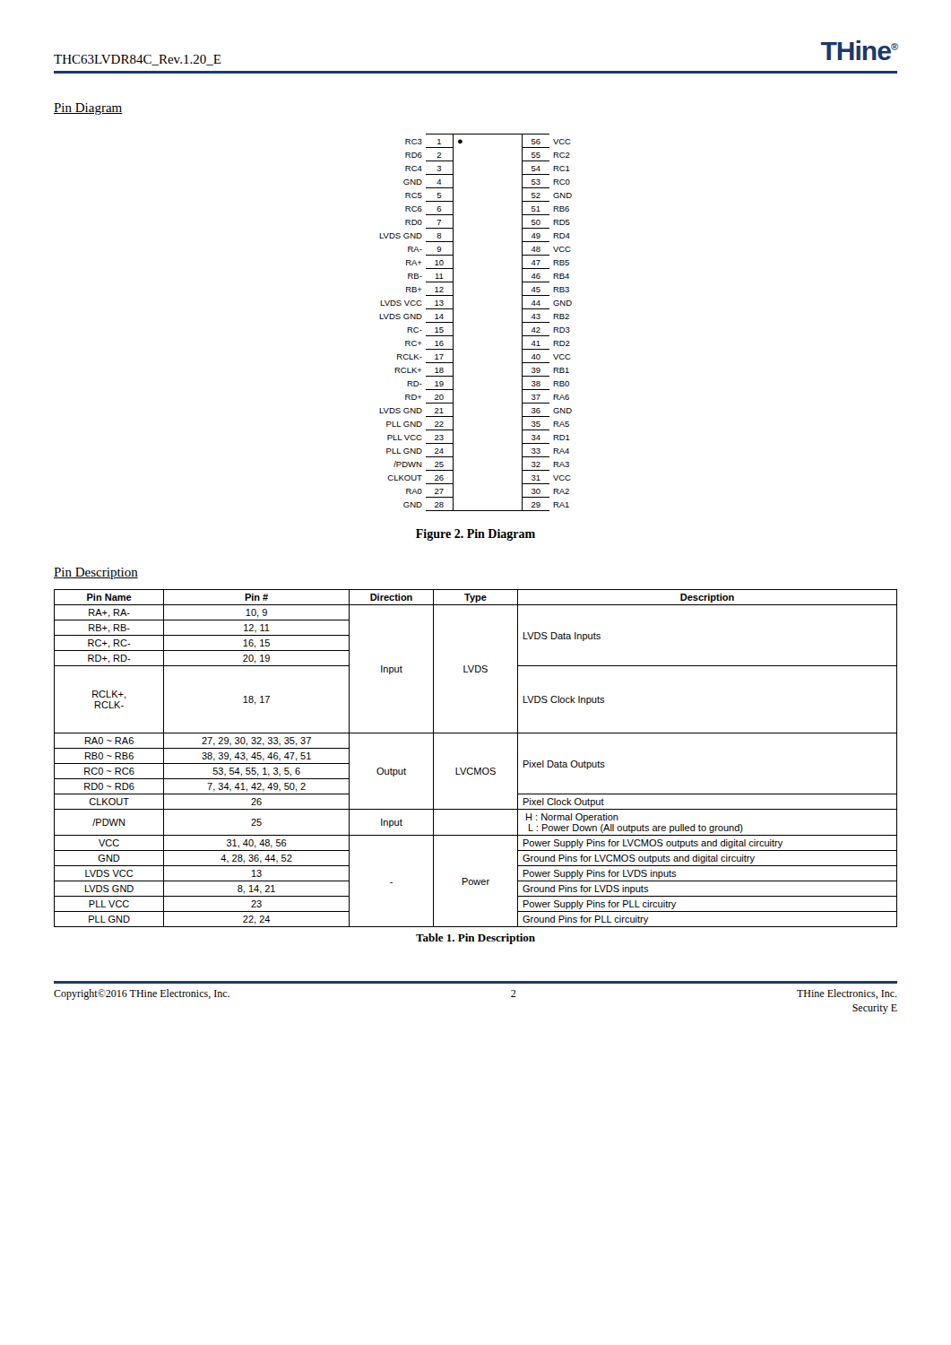THC63LVDR84C_Rev.1.20_E
THine®
Pin Diagram
| RC3 | 1 | ● | | 56 | VCC |
| RD6 | 2 | | | 55 | RC2 |
| RC4 | 3 | | | 54 | RC1 |
| GND | 4 | | | 53 | RC0 |
| RC5 | 5 | | | 52 | GND |
| RC6 | 6 | | | 51 | RB6 |
| RD0 | 7 | | | 50 | RD5 |
| LVDS GND | 8 | | | 49 | RD4 |
| RA- | 9 | | | 48 | VCC |
| RA+ | 10 | | | 47 | RB5 |
| RB- | 11 | | | 46 | RB4 |
| RB+ | 12 | | | 45 | RB3 |
| LVDS VCC | 13 | | | 44 | GND |
| LVDS GND | 14 | | | 43 | RB2 |
| RC- | 15 | | | 42 | RD3 |
| RC+ | 16 | | | 41 | RD2 |
| RCLK- | 17 | | | 40 | VCC |
| RCLK+ | 18 | | | 39 | RB1 |
| RD- | 19 | | | 38 | RB0 |
| RD+ | 20 | | | 37 | RA6 |
| LVDS GND | 21 | | | 36 | GND |
| PLL GND | 22 | | | 35 | RA5 |
| PLL VCC | 23 | | | 34 | RD1 |
| PLL GND | 24 | | | 33 | RA4 |
| /PDWN | 25 | | | 32 | RA3 |
| CLKOUT | 26 | | | 31 | VCC |
| RA0 | 27 | | | 30 | RA2 |
| GND | 28 | | | 29 | RA1 |
Figure 2. Pin Diagram
Pin Description
| Pin Name | Pin # | Direction | Type | Description |
| --- | --- | --- | --- | --- |
| RA+, RA- | 10, 9 | Input | LVDS | LVDS Data Inputs |
| RB+, RB- | 12, 11 |
| RC+, RC- | 16, 15 |
| RD+, RD- | 20, 19 |
| RCLK+, RCLK- | 18, 17 | LVDS Clock Inputs |
| RA0 ~ RA6 | 27, 29, 30, 32, 33, 35, 37 | Output | LVCMOS | Pixel Data Outputs |
| RB0 ~ RB6 | 38, 39, 43, 45, 46, 47, 51 |
| RC0 ~ RC6 | 53, 54, 55, 1, 3, 5, 6 |
| RD0 ~ RD6 | 7, 34, 41, 42, 49, 50, 2 |
| CLKOUT | 26 | Pixel Clock Output |
| /PDWN | 25 | Input | | H : Normal Operation L : Power Down (All outputs are pulled to ground) |
| VCC | 31, 40, 48, 56 | - | Power | Power Supply Pins for LVCMOS outputs and digital circuitry |
| GND | 4, 28, 36, 44, 52 | Ground Pins for LVCMOS outputs and digital circuitry |
| LVDS VCC | 13 | Power Supply Pins for LVDS inputs |
| LVDS GND | 8, 14, 21 | Ground Pins for LVDS inputs |
| PLL VCC | 23 | Power Supply Pins for PLL circuitry |
| PLL GND | 22, 24 | Ground Pins for PLL circuitry |
Table 1. Pin Description
Copyright©2016 THine Electronics, Inc.
2
THine Electronics, Inc.
Security E